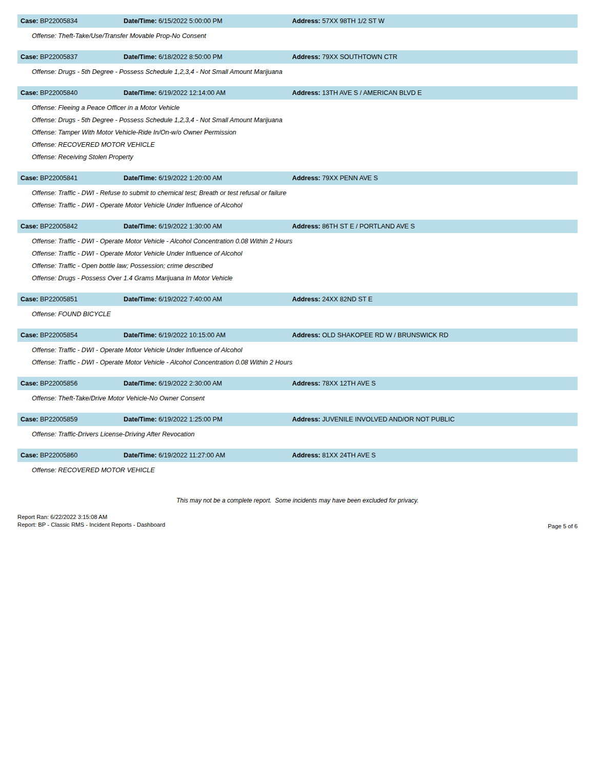| Case: BP22005834 | Date/Time: 6/15/2022 5:00:00 PM | Address: 57XX 98TH 1/2 ST W |
| Offense: Theft-Take/Use/Transfer Movable Prop-No Consent |
| Case: BP22005837 | Date/Time: 6/18/2022 8:50:00 PM | Address: 79XX SOUTHTOWN CTR |
| Offense: Drugs - 5th Degree - Possess Schedule 1,2,3,4 - Not Small Amount Marijuana |
| Case: BP22005840 | Date/Time: 6/19/2022 12:14:00 AM | Address: 13TH AVE S / AMERICAN BLVD E |
| Offense: Fleeing a Peace Officer in a Motor Vehicle |
| Offense: Drugs - 5th Degree - Possess Schedule 1,2,3,4 - Not Small Amount Marijuana |
| Offense: Tamper With Motor Vehicle-Ride In/On-w/o Owner Permission |
| Offense: RECOVERED MOTOR VEHICLE |
| Offense: Receiving Stolen Property |
| Case: BP22005841 | Date/Time: 6/19/2022 1:20:00 AM | Address: 79XX PENN AVE S |
| Offense: Traffic - DWI - Refuse to submit to chemical test; Breath or test refusal or failure |
| Offense: Traffic - DWI - Operate Motor Vehicle Under Influence of Alcohol |
| Case: BP22005842 | Date/Time: 6/19/2022 1:30:00 AM | Address: 86TH ST E / PORTLAND AVE S |
| Offense: Traffic - DWI - Operate Motor Vehicle - Alcohol Concentration 0.08 Within 2 Hours |
| Offense: Traffic - DWI - Operate Motor Vehicle Under Influence of Alcohol |
| Offense: Traffic - Open bottle law; Possession; crime described |
| Offense: Drugs - Possess Over 1.4 Grams Marijuana In Motor Vehicle |
| Case: BP22005851 | Date/Time: 6/19/2022 7:40:00 AM | Address: 24XX 82ND ST E |
| Offense: FOUND BICYCLE |
| Case: BP22005854 | Date/Time: 6/19/2022 10:15:00 AM | Address: OLD SHAKOPEE RD W / BRUNSWICK RD |
| Offense: Traffic - DWI - Operate Motor Vehicle Under Influence of Alcohol |
| Offense: Traffic - DWI - Operate Motor Vehicle - Alcohol Concentration 0.08 Within 2 Hours |
| Case: BP22005856 | Date/Time: 6/19/2022 2:30:00 AM | Address: 78XX 12TH AVE S |
| Offense: Theft-Take/Drive Motor Vehicle-No Owner Consent |
| Case: BP22005859 | Date/Time: 6/19/2022 1:25:00 PM | Address: JUVENILE INVOLVED AND/OR NOT PUBLIC |
| Offense: Traffic-Drivers License-Driving After Revocation |
| Case: BP22005860 | Date/Time: 6/19/2022 11:27:00 AM | Address: 81XX 24TH AVE S |
| Offense: RECOVERED MOTOR VEHICLE |
This may not be a complete report. Some incidents may have been excluded for privacy.
Report Ran: 6/22/2022 3:15:08 AM
Report: BP - Classic RMS - Incident Reports - Dashboard
Page 5 of 6